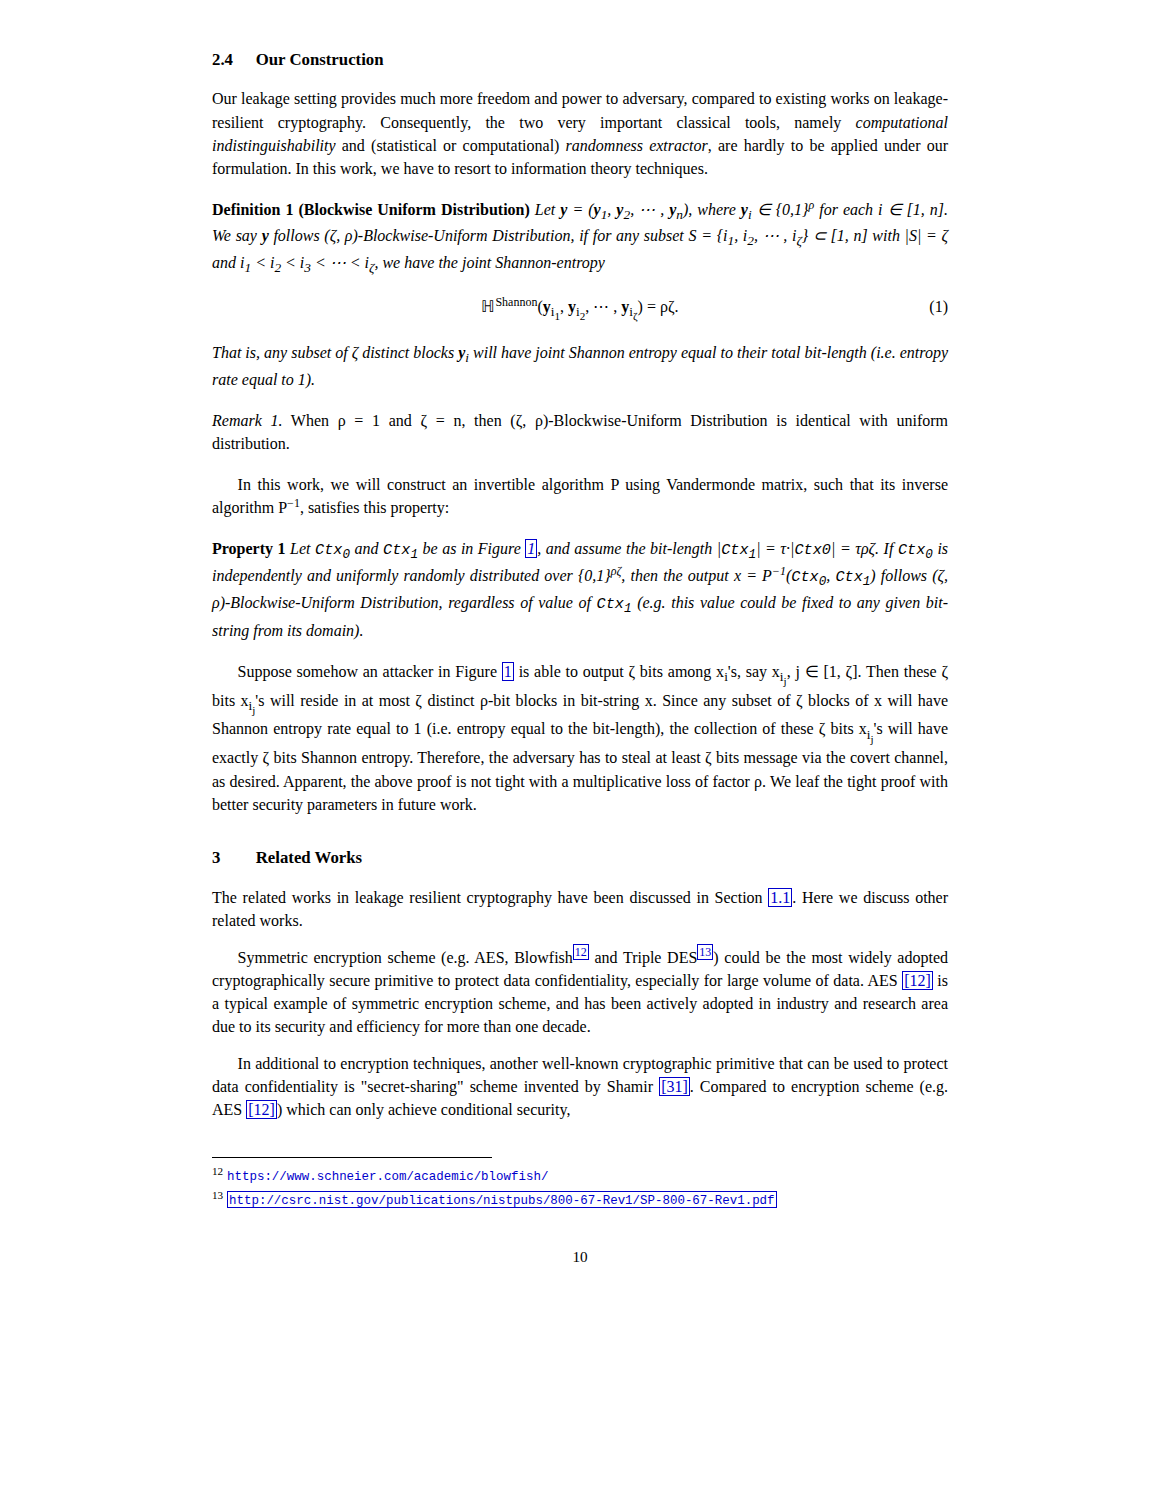2.4 Our Construction
Our leakage setting provides much more freedom and power to adversary, compared to existing works on leakage-resilient cryptography. Consequently, the two very important classical tools, namely computational indistinguishability and (statistical or computational) randomness extractor, are hardly to be applied under our formulation. In this work, we have to resort to information theory techniques.
Definition 1 (Blockwise Uniform Distribution) Let y = (y1, y2, ⋯ , yn), where yi ∈ {0,1}ρ for each i ∈ [1, n]. We say y follows (ζ, ρ)-Blockwise-Uniform Distribution, if for any subset S = {i1, i2, ⋯ , iζ} ⊂ [1, n] with |S| = ζ and i1 < i2 < i3 < ⋯ < iζ, we have the joint Shannon-entropy
ℍShannon(yi1, yi2, ⋯ , yiζ) = ρζ. (1)
That is, any subset of ζ distinct blocks yi will have joint Shannon entropy equal to their total bit-length (i.e. entropy rate equal to 1).
Remark 1. When ρ = 1 and ζ = n, then (ζ, ρ)-Blockwise-Uniform Distribution is identical with uniform distribution.
In this work, we will construct an invertible algorithm P using Vandermonde matrix, such that its inverse algorithm P−1, satisfies this property:
Property 1 Let Ctx0 and Ctx1 be as in Figure 1, and assume the bit-length |Ctx1| = τ·|Ctx0| = τρζ. If Ctx0 is independently and uniformly randomly distributed over {0,1}ρζ, then the output x = P−1(Ctx0, Ctx1) follows (ζ, ρ)-Blockwise-Uniform Distribution, regardless of value of Ctx1 (e.g. this value could be fixed to any given bit-string from its domain).
Suppose somehow an attacker in Figure 1 is able to output ζ bits among xi's, say xij, j ∈ [1, ζ]. Then these ζ bits xij's will reside in at most ζ distinct ρ-bit blocks in bit-string x. Since any subset of ζ blocks of x will have Shannon entropy rate equal to 1 (i.e. entropy equal to the bit-length), the collection of these ζ bits xij's will have exactly ζ bits Shannon entropy. Therefore, the adversary has to steal at least ζ bits message via the covert channel, as desired. Apparent, the above proof is not tight with a multiplicative loss of factor ρ. We leaf the tight proof with better security parameters in future work.
3 Related Works
The related works in leakage resilient cryptography have been discussed in Section 1.1. Here we discuss other related works.
Symmetric encryption scheme (e.g. AES, Blowfish12 and Triple DES13) could be the most widely adopted cryptographically secure primitive to protect data confidentiality, especially for large volume of data. AES [12] is a typical example of symmetric encryption scheme, and has been actively adopted in industry and research area due to its security and efficiency for more than one decade.
In additional to encryption techniques, another well-known cryptographic primitive that can be used to protect data confidentiality is "secret-sharing" scheme invented by Shamir [31]. Compared to encryption scheme (e.g. AES [12]) which can only achieve conditional security,
12 https://www.schneier.com/academic/blowfish/
13 http://csrc.nist.gov/publications/nistpubs/800-67-Rev1/SP-800-67-Rev1.pdf
10